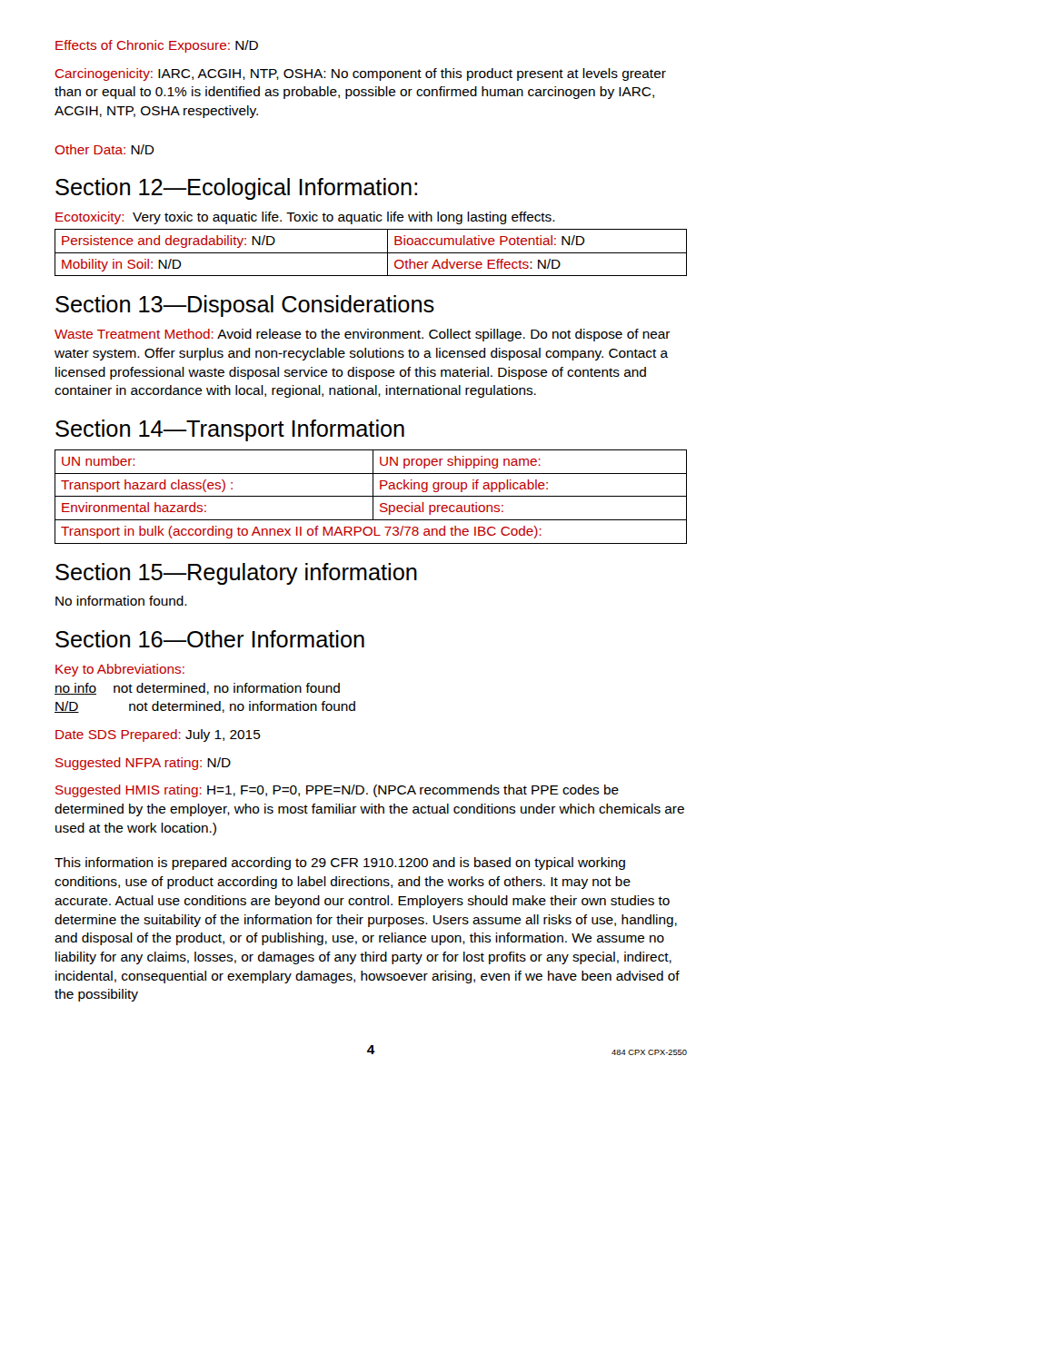Effects of Chronic Exposure: N/D
Carcinogenicity: IARC, ACGIH, NTP, OSHA: No component of this product present at levels greater than or equal to 0.1% is identified as probable, possible or confirmed human carcinogen by IARC, ACGIH, NTP, OSHA respectively.
Other Data: N/D
Section 12—Ecological Information:
Ecotoxicity: Very toxic to aquatic life. Toxic to aquatic life with long lasting effects.
| Persistence and degradability: N/D | Bioaccumulative Potential: N/D |
| Mobility in Soil: N/D | Other Adverse Effects : N/D |
Section 13—Disposal Considerations
Waste Treatment Method: Avoid release to the environment. Collect spillage. Do not dispose of near water system. Offer surplus and non-recyclable solutions to a licensed disposal company. Contact a licensed professional waste disposal service to dispose of this material. Dispose of contents and container in accordance with local, regional, national, international regulations.
Section 14—Transport Information
| UN number: | UN proper shipping name: |
| Transport hazard class(es) : | Packing group if applicable: |
| Environmental hazards: | Special precautions: |
| Transport in bulk (according to Annex II of MARPOL 73/78 and the IBC Code): |
Section 15—Regulatory information
No information found.
Section 16—Other Information
Key to Abbreviations:
no info not determined, no information found N/D not determined, no information found
Date SDS Prepared: July 1, 2015
Suggested NFPA rating: N/D
Suggested HMIS rating: H=1, F=0, P=0, PPE=N/D. (NPCA recommends that PPE codes be determined by the employer, who is most familiar with the actual conditions under which chemicals are used at the work location.)
This information is prepared according to 29 CFR 1910.1200 and is based on typical working conditions, use of product according to label directions, and the works of others. It may not be accurate. Actual use conditions are beyond our control. Employers should make their own studies to determine the suitability of the information for their purposes. Users assume all risks of use, handling, and disposal of the product, or of publishing, use, or reliance upon, this information. We assume no liability for any claims, losses, or damages of any third party or for lost profits or any special, indirect, incidental, consequential or exemplary damages, howsoever arising, even if we have been advised of the possibility
4
484 CPX CPX-2550